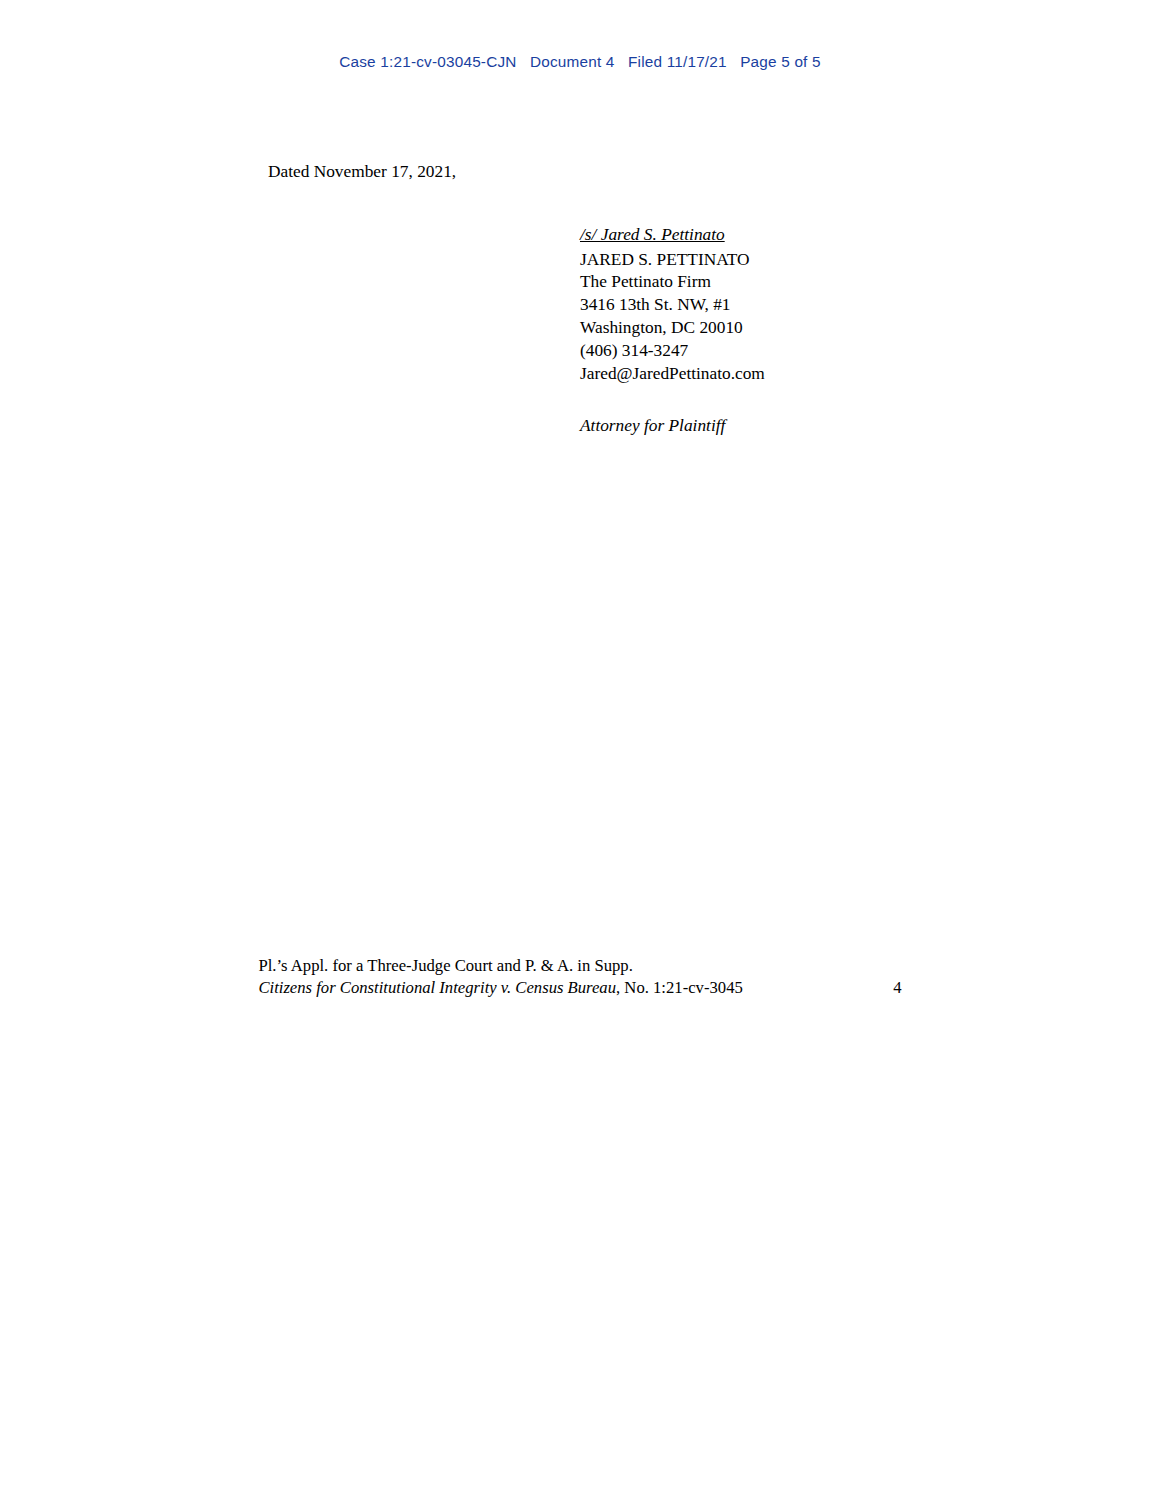Case 1:21-cv-03045-CJN Document 4 Filed 11/17/21 Page 5 of 5
Dated November 17, 2021,
/s/ Jared S. Pettinato
JARED S. PETTINATO
The Pettinato Firm
3416 13th St. NW, #1
Washington, DC 20010
(406) 314-3247
Jared@JaredPettinato.com
Attorney for Plaintiff
Pl.’s Appl. for a Three-Judge Court and P. & A. in Supp. Citizens for Constitutional Integrity v. Census Bureau, No. 1:21-cv-3045 4